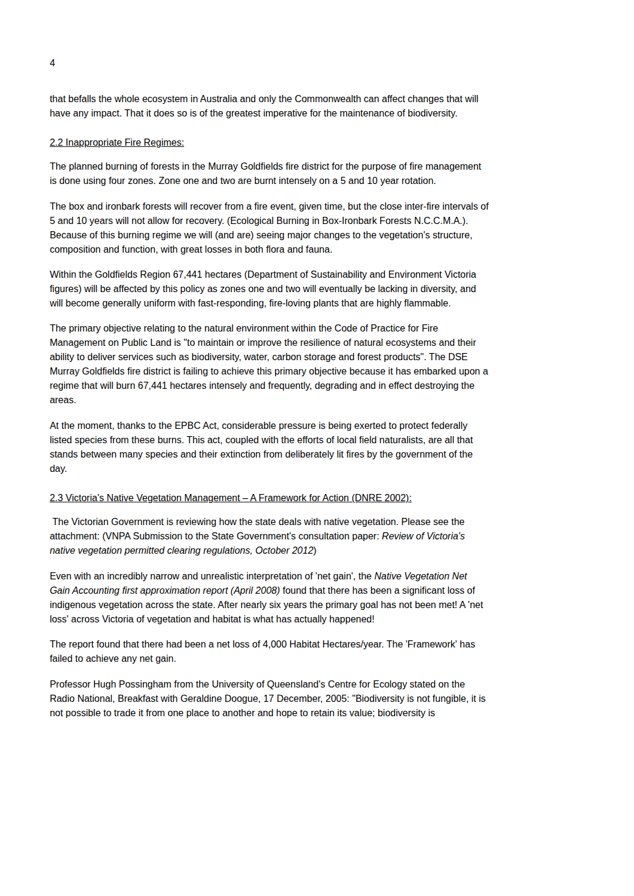4
that befalls the whole ecosystem in Australia and only the Commonwealth can affect changes that will have any impact. That it does so is of the greatest imperative for the maintenance of biodiversity.
2.2 Inappropriate Fire Regimes:
The planned burning of forests in the Murray Goldfields fire district for the purpose of fire management is done using four zones. Zone one and two are burnt intensely on a 5 and 10 year rotation.
The box and ironbark forests will recover from a fire event, given time, but the close inter-fire intervals of 5 and 10 years will not allow for recovery. (Ecological Burning in Box-Ironbark Forests N.C.C.M.A.). Because of this burning regime we will (and are) seeing major changes to the vegetation's structure, composition and function, with great losses in both flora and fauna.
Within the Goldfields Region 67,441 hectares (Department of Sustainability and Environment Victoria figures) will be affected by this policy as zones one and two will eventually be lacking in diversity, and will become generally uniform with fast-responding, fire-loving plants that are highly flammable.
The primary objective relating to the natural environment within the Code of Practice for Fire Management on Public Land is "to maintain or improve the resilience of natural ecosystems and their ability to deliver services such as biodiversity, water, carbon storage and forest products". The DSE Murray Goldfields fire district is failing to achieve this primary objective because it has embarked upon a regime that will burn 67,441 hectares intensely and frequently, degrading and in effect destroying the areas.
At the moment, thanks to the EPBC Act, considerable pressure is being exerted to protect federally listed species from these burns. This act, coupled with the efforts of local field naturalists, are all that stands between many species and their extinction from deliberately lit fires by the government of the day.
2.3 Victoria's Native Vegetation Management – A Framework for Action (DNRE 2002):
The Victorian Government is reviewing how the state deals with native vegetation. Please see the attachment: (VNPA Submission to the State Government's consultation paper: Review of Victoria's native vegetation permitted clearing regulations, October 2012)
Even with an incredibly narrow and unrealistic interpretation of 'net gain', the Native Vegetation Net Gain Accounting first approximation report (April 2008) found that there has been a significant loss of indigenous vegetation across the state. After nearly six years the primary goal has not been met! A 'net loss' across Victoria of vegetation and habitat is what has actually happened!
The report found that there had been a net loss of 4,000 Habitat Hectares/year. The 'Framework' has failed to achieve any net gain.
Professor Hugh Possingham from the University of Queensland's Centre for Ecology stated on the Radio National, Breakfast with Geraldine Doogue, 17 December, 2005: "Biodiversity is not fungible, it is not possible to trade it from one place to another and hope to retain its value; biodiversity is